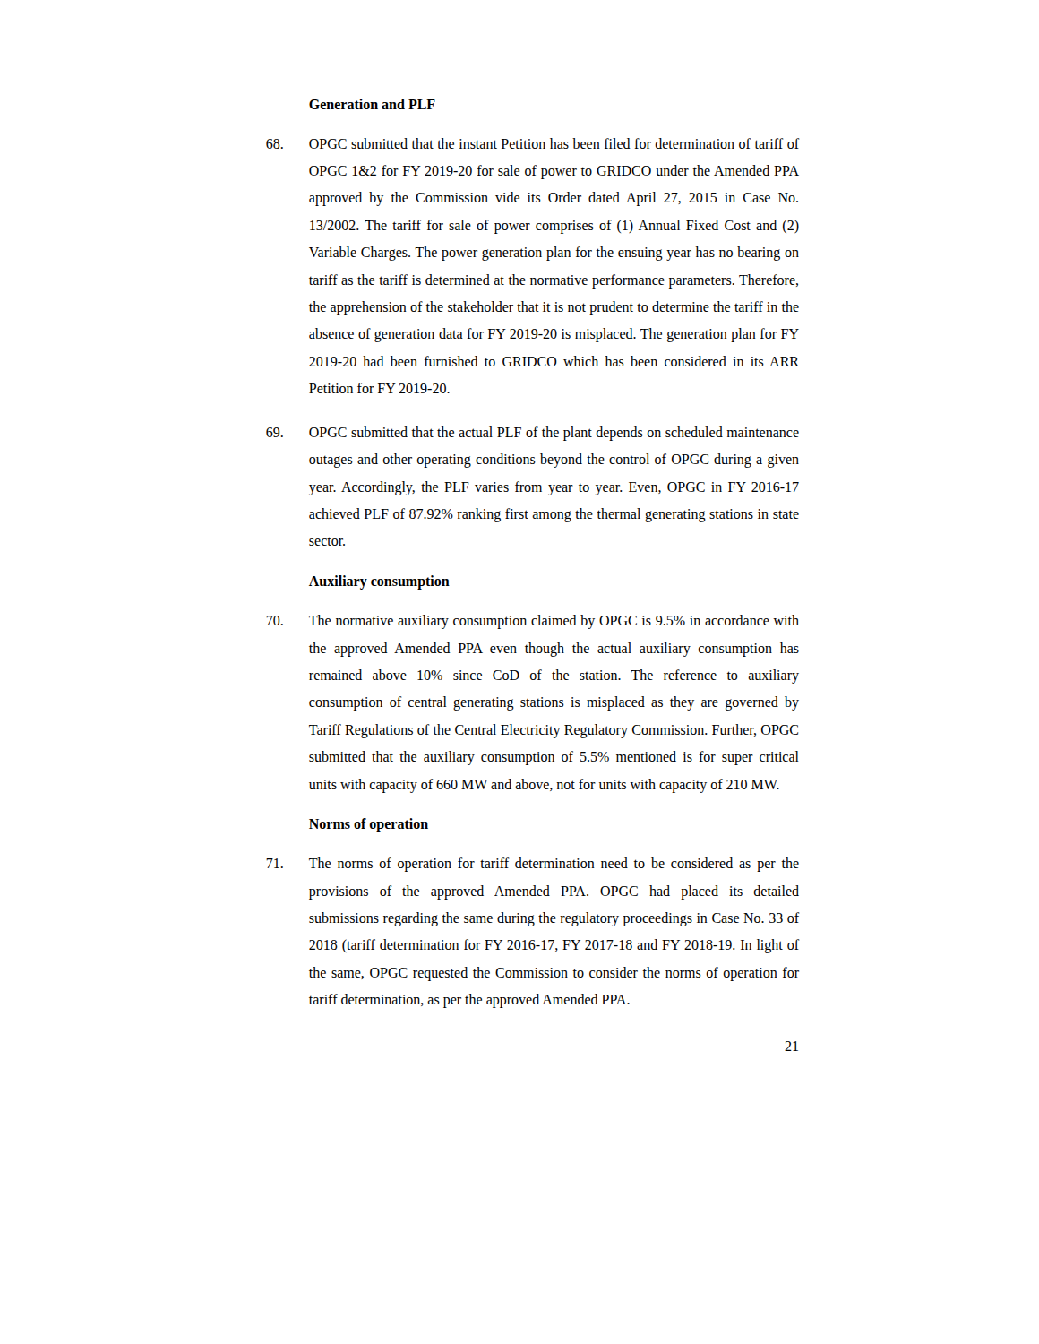Generation and PLF
68.
OPGC submitted that the instant Petition has been filed for determination of tariff of OPGC 1&2 for FY 2019-20 for sale of power to GRIDCO under the Amended PPA approved by the Commission vide its Order dated April 27, 2015 in Case No. 13/2002. The tariff for sale of power comprises of (1) Annual Fixed Cost and (2) Variable Charges. The power generation plan for the ensuing year has no bearing on tariff as the tariff is determined at the normative performance parameters. Therefore, the apprehension of the stakeholder that it is not prudent to determine the tariff in the absence of generation data for FY 2019-20 is misplaced. The generation plan for FY 2019-20 had been furnished to GRIDCO which has been considered in its ARR Petition for FY 2019-20.
69.
OPGC submitted that the actual PLF of the plant depends on scheduled maintenance outages and other operating conditions beyond the control of OPGC during a given year. Accordingly, the PLF varies from year to year. Even, OPGC in FY 2016-17 achieved PLF of 87.92% ranking first among the thermal generating stations in state sector.
Auxiliary consumption
70.
The normative auxiliary consumption claimed by OPGC is 9.5% in accordance with the approved Amended PPA even though the actual auxiliary consumption has remained above 10% since CoD of the station. The reference to auxiliary consumption of central generating stations is misplaced as they are governed by Tariff Regulations of the Central Electricity Regulatory Commission. Further, OPGC submitted that the auxiliary consumption of 5.5% mentioned is for super critical units with capacity of 660 MW and above, not for units with capacity of 210 MW.
Norms of operation
71.
The norms of operation for tariff determination need to be considered as per the provisions of the approved Amended PPA. OPGC had placed its detailed submissions regarding the same during the regulatory proceedings in Case No. 33 of 2018 (tariff determination for FY 2016-17, FY 2017-18 and FY 2018-19. In light of the same, OPGC requested the Commission to consider the norms of operation for tariff determination, as per the approved Amended PPA.
21